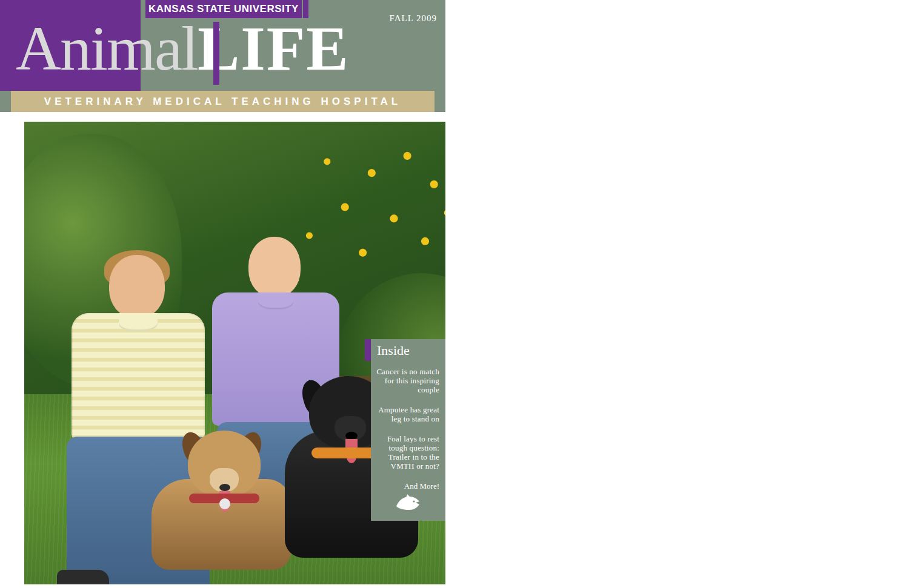KANSAS STATE UNIVERSITY
FALL 2009
Animal LIFE
VETERINARY MEDICAL TEACHING HOSPITAL
Inside
Cancer is no match for this inspiring couple
Amputee has great leg to stand on
Foal lays to rest tough question: Trailer in to the VMTH or not?
And More!